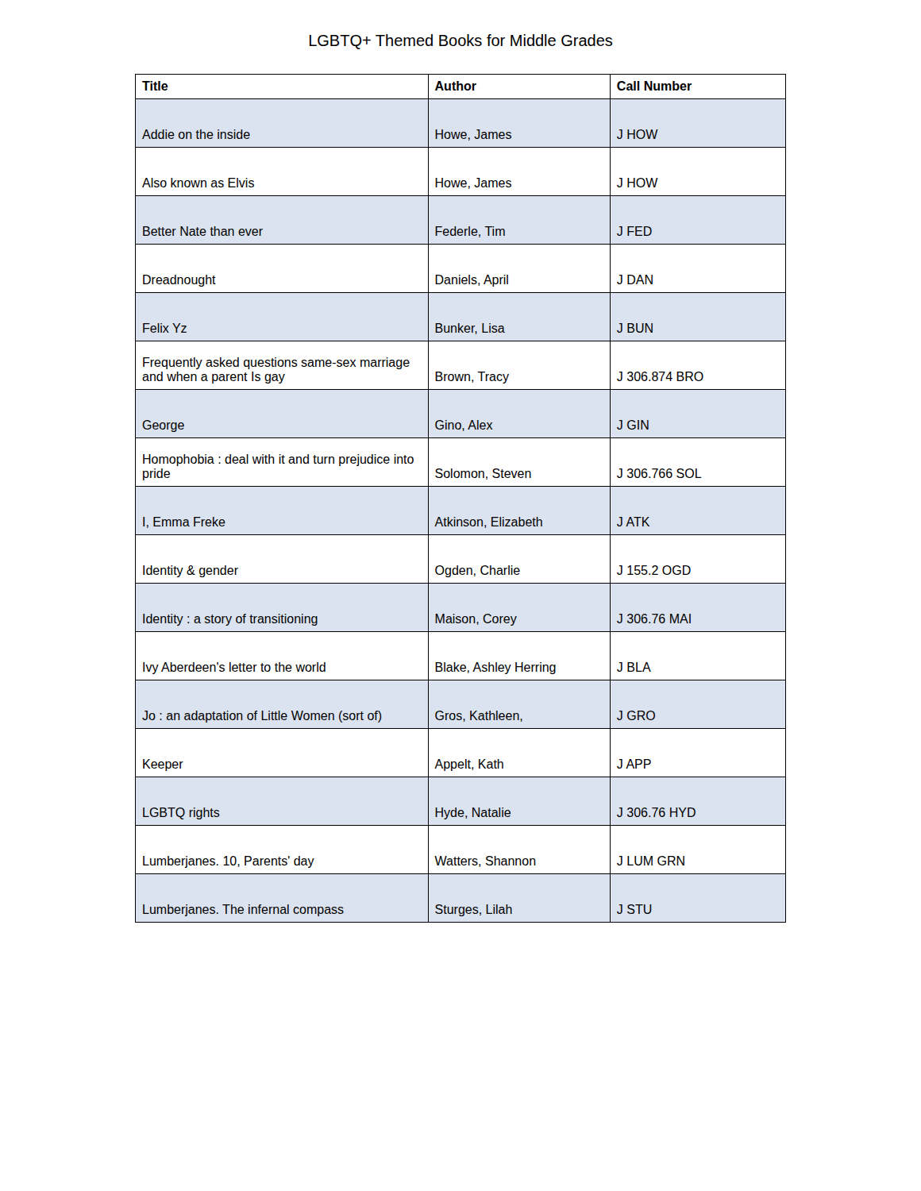LGBTQ+ Themed Books for Middle Grades
| Title | Author | Call Number |
| --- | --- | --- |
| Addie on the inside | Howe, James | J HOW |
| Also known as Elvis | Howe, James | J HOW |
| Better Nate than ever | Federle, Tim | J FED |
| Dreadnought | Daniels, April | J DAN |
| Felix Yz | Bunker, Lisa | J BUN |
| Frequently asked questions same-sex marriage and when a parent Is gay | Brown, Tracy | J 306.874 BRO |
| George | Gino, Alex | J GIN |
| Homophobia : deal with it and turn prejudice into pride | Solomon, Steven | J 306.766 SOL |
| I, Emma Freke | Atkinson, Elizabeth | J ATK |
| Identity & gender | Ogden, Charlie | J 155.2 OGD |
| Identity : a story of transitioning | Maison, Corey | J 306.76 MAI |
| Ivy Aberdeen's letter to the world | Blake, Ashley Herring | J BLA |
| Jo : an adaptation of Little Women (sort of) | Gros, Kathleen, | J GRO |
| Keeper | Appelt, Kath | J APP |
| LGBTQ rights | Hyde, Natalie | J 306.76 HYD |
| Lumberjanes. 10, Parents' day | Watters, Shannon | J LUM GRN |
| Lumberjanes. The infernal compass | Sturges, Lilah | J STU |